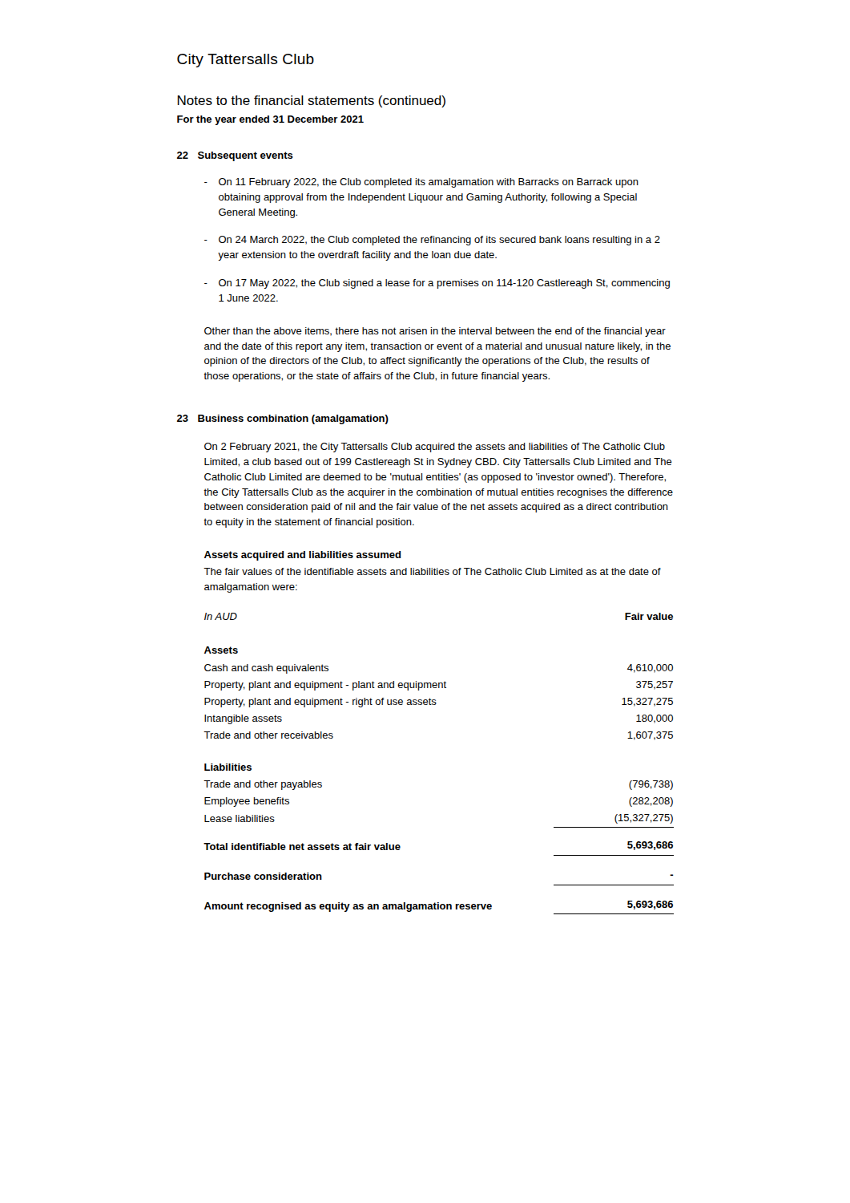City Tattersalls Club
Notes to the financial statements (continued)
For the year ended 31 December 2021
22 Subsequent events
On 11 February 2022, the Club completed its amalgamation with Barracks on Barrack upon obtaining approval from the Independent Liquour and Gaming Authority, following a Special General Meeting.
On 24 March 2022, the Club completed the refinancing of its secured bank loans resulting in a 2 year extension to the overdraft facility and the loan due date.
On 17 May 2022, the Club signed a lease for a premises on 114-120 Castlereagh St, commencing 1 June 2022.
Other than the above items, there has not arisen in the interval between the end of the financial year and the date of this report any item, transaction or event of a material and unusual nature likely, in the opinion of the directors of the Club, to affect significantly the operations of the Club, the results of those operations, or the state of affairs of the Club, in future financial years.
23 Business combination (amalgamation)
On 2 February 2021, the City Tattersalls Club acquired the assets and liabilities of The Catholic Club Limited, a club based out of 199 Castlereagh St in Sydney CBD. City Tattersalls Club Limited and The Catholic Club Limited are deemed to be 'mutual entities' (as opposed to 'investor owned'). Therefore, the City Tattersalls Club as the acquirer in the combination of mutual entities recognises the difference between consideration paid of nil and the fair value of the net assets acquired as a direct contribution to equity in the statement of financial position.
Assets acquired and liabilities assumed
The fair values of the identifiable assets and liabilities of The Catholic Club Limited as at the date of amalgamation were:
| In AUD | Fair value |
| Assets | |
| Cash and cash equivalents | 4,610,000 |
| Property, plant and equipment - plant and equipment | 375,257 |
| Property, plant and equipment - right of use assets | 15,327,275 |
| Intangible assets | 180,000 |
| Trade and other receivables | 1,607,375 |
| Liabilities | |
| Trade and other payables | (796,738) |
| Employee benefits | (282,208) |
| Lease liabilities | (15,327,275) |
| Total identifiable net assets at fair value | 5,693,686 |
| Purchase consideration | - |
| Amount recognised as equity as an amalgamation reserve | 5,693,686 |